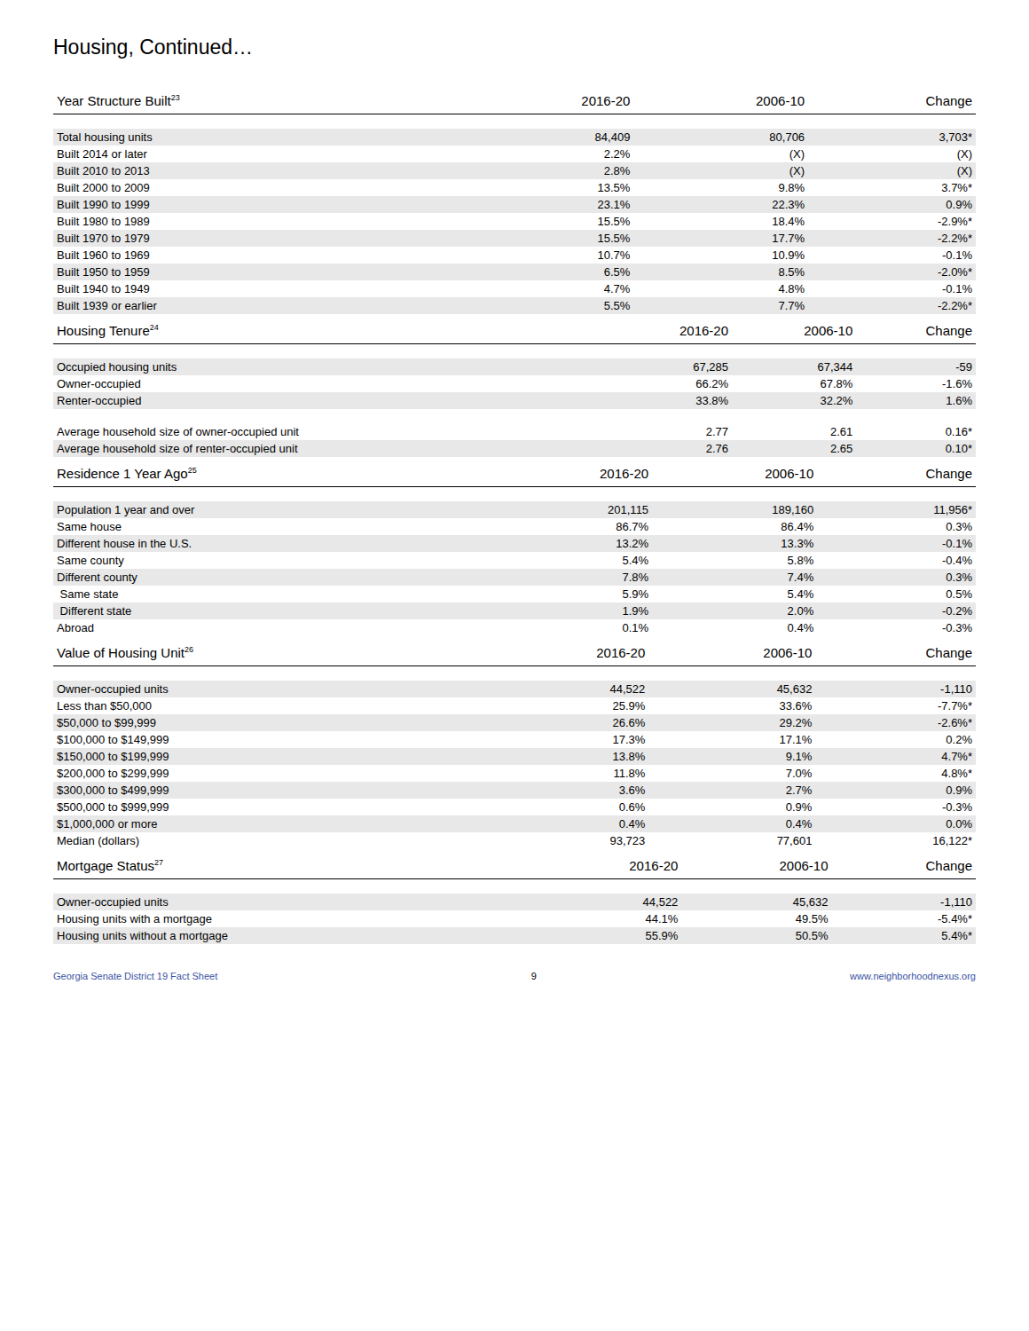Housing, Continued…
| Year Structure Built 23 | 2016-20 | 2006-10 | Change |
| --- | --- | --- | --- |
| Total housing units | 84,409 | 80,706 | 3,703* |
| Built 2014 or later | 2.2% | (X) | (X) |
| Built 2010 to 2013 | 2.8% | (X) | (X) |
| Built 2000 to 2009 | 13.5% | 9.8% | 3.7%* |
| Built 1990 to 1999 | 23.1% | 22.3% | 0.9% |
| Built 1980 to 1989 | 15.5% | 18.4% | -2.9%* |
| Built 1970 to 1979 | 15.5% | 17.7% | -2.2%* |
| Built 1960 to 1969 | 10.7% | 10.9% | -0.1% |
| Built 1950 to 1959 | 6.5% | 8.5% | -2.0%* |
| Built 1940 to 1949 | 4.7% | 4.8% | -0.1% |
| Built 1939 or earlier | 5.5% | 7.7% | -2.2%* |
| Housing Tenure 24 | 2016-20 | 2006-10 | Change |
| --- | --- | --- | --- |
| Occupied housing units | 67,285 | 67,344 | -59 |
| Owner-occupied | 66.2% | 67.8% | -1.6% |
| Renter-occupied | 33.8% | 32.2% | 1.6% |
| Average household size of owner-occupied unit | 2.77 | 2.61 | 0.16* |
| Average household size of renter-occupied unit | 2.76 | 2.65 | 0.10* |
| Residence 1 Year Ago 25 | 2016-20 | 2006-10 | Change |
| --- | --- | --- | --- |
| Population 1 year and over | 201,115 | 189,160 | 11,956* |
| Same house | 86.7% | 86.4% | 0.3% |
| Different house in the U.S. | 13.2% | 13.3% | -0.1% |
| Same county | 5.4% | 5.8% | -0.4% |
| Different county | 7.8% | 7.4% | 0.3% |
| Same state | 5.9% | 5.4% | 0.5% |
| Different state | 1.9% | 2.0% | -0.2% |
| Abroad | 0.1% | 0.4% | -0.3% |
| Value of Housing Unit 26 | 2016-20 | 2006-10 | Change |
| --- | --- | --- | --- |
| Owner-occupied units | 44,522 | 45,632 | -1,110 |
| Less than $50,000 | 25.9% | 33.6% | -7.7%* |
| $50,000 to $99,999 | 26.6% | 29.2% | -2.6%* |
| $100,000 to $149,999 | 17.3% | 17.1% | 0.2% |
| $150,000 to $199,999 | 13.8% | 9.1% | 4.7%* |
| $200,000 to $299,999 | 11.8% | 7.0% | 4.8%* |
| $300,000 to $499,999 | 3.6% | 2.7% | 0.9% |
| $500,000 to $999,999 | 0.6% | 0.9% | -0.3% |
| $1,000,000 or more | 0.4% | 0.4% | 0.0% |
| Median (dollars) | 93,723 | 77,601 | 16,122* |
| Mortgage Status 27 | 2016-20 | 2006-10 | Change |
| --- | --- | --- | --- |
| Owner-occupied units | 44,522 | 45,632 | -1,110 |
| Housing units with a mortgage | 44.1% | 49.5% | -5.4%* |
| Housing units without a mortgage | 55.9% | 50.5% | 5.4%* |
Georgia Senate District 19 Fact Sheet
9
www.neighborhoodnexus.org